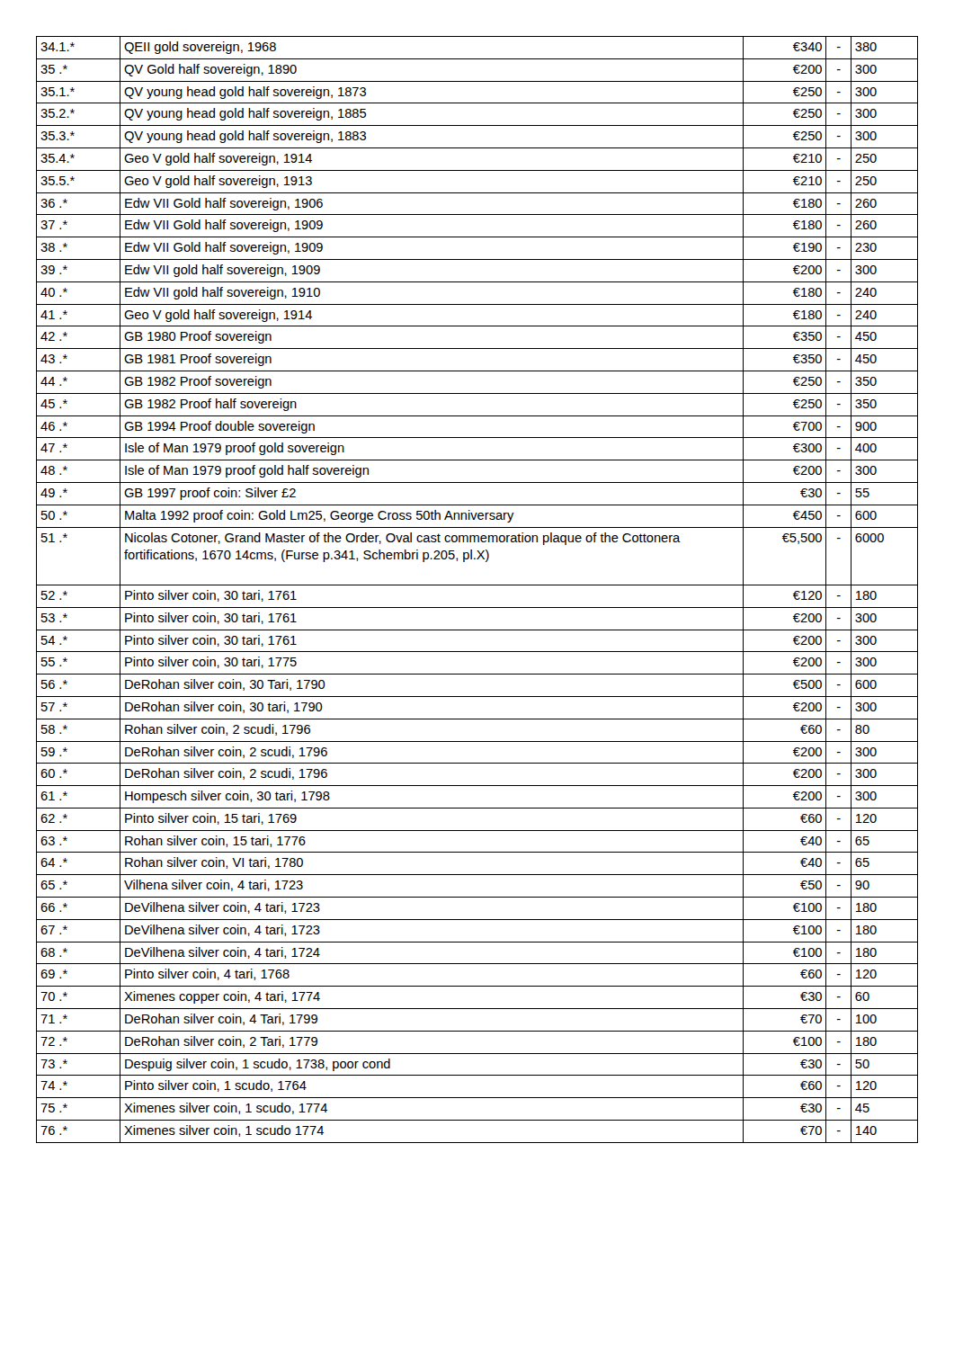| 34.1.* | QEII gold sovereign, 1968 | €340 | - | 380 |
| 35 .* | QV Gold half sovereign, 1890 | €200 | - | 300 |
| 35.1.* | QV young head gold half sovereign, 1873 | €250 | - | 300 |
| 35.2.* | QV young head gold half sovereign, 1885 | €250 | - | 300 |
| 35.3.* | QV young head gold half sovereign, 1883 | €250 | - | 300 |
| 35.4.* | Geo V gold half sovereign, 1914 | €210 | - | 250 |
| 35.5.* | Geo V gold half sovereign, 1913 | €210 | - | 250 |
| 36 .* | Edw VII Gold half sovereign, 1906 | €180 | - | 260 |
| 37 .* | Edw VII Gold half sovereign, 1909 | €180 | - | 260 |
| 38 .* | Edw VII Gold half sovereign, 1909 | €190 | - | 230 |
| 39 .* | Edw VII gold half sovereign, 1909 | €200 | - | 300 |
| 40 .* | Edw VII gold half sovereign, 1910 | €180 | - | 240 |
| 41 .* | Geo V gold half sovereign, 1914 | €180 | - | 240 |
| 42 .* | GB 1980 Proof sovereign | €350 | - | 450 |
| 43 .* | GB 1981 Proof sovereign | €350 | - | 450 |
| 44 .* | GB 1982 Proof sovereign | €250 | - | 350 |
| 45 .* | GB 1982 Proof half sovereign | €250 | - | 350 |
| 46 .* | GB 1994 Proof double sovereign | €700 | - | 900 |
| 47 .* | Isle of Man 1979 proof gold sovereign | €300 | - | 400 |
| 48 .* | Isle of Man 1979 proof gold half sovereign | €200 | - | 300 |
| 49 .* | GB 1997 proof coin: Silver £2 | €30 | - | 55 |
| 50 .* | Malta 1992 proof coin: Gold Lm25, George Cross 50th Anniversary | €450 | - | 600 |
| 51 .* | Nicolas Cotoner, Grand Master of the Order, Oval cast commemoration plaque of the Cottonera fortifications, 1670 14cms, (Furse p.341, Schembri p.205, pl.X) | €5,500 | - | 6000 |
| 52 .* | Pinto silver coin, 30 tari, 1761 | €120 | - | 180 |
| 53 .* | Pinto silver coin, 30 tari, 1761 | €200 | - | 300 |
| 54 .* | Pinto silver coin, 30 tari, 1761 | €200 | - | 300 |
| 55 .* | Pinto silver coin, 30 tari, 1775 | €200 | - | 300 |
| 56 .* | DeRohan silver coin, 30 Tari, 1790 | €500 | - | 600 |
| 57 .* | DeRohan silver coin, 30 tari, 1790 | €200 | - | 300 |
| 58 .* | Rohan silver coin, 2 scudi, 1796 | €60 | - | 80 |
| 59 .* | DeRohan silver coin, 2 scudi, 1796 | €200 | - | 300 |
| 60 .* | DeRohan silver coin, 2 scudi, 1796 | €200 | - | 300 |
| 61 .* | Hompesch silver coin, 30 tari, 1798 | €200 | - | 300 |
| 62 .* | Pinto silver coin, 15 tari, 1769 | €60 | - | 120 |
| 63 .* | Rohan silver coin, 15 tari, 1776 | €40 | - | 65 |
| 64 .* | Rohan silver coin, VI tari, 1780 | €40 | - | 65 |
| 65 .* | Vilhena silver coin, 4 tari, 1723 | €50 | - | 90 |
| 66 .* | DeVilhena silver coin, 4 tari, 1723 | €100 | - | 180 |
| 67 .* | DeVilhena silver coin, 4 tari, 1723 | €100 | - | 180 |
| 68 .* | DeVilhena silver coin, 4 tari, 1724 | €100 | - | 180 |
| 69 .* | Pinto silver coin, 4 tari, 1768 | €60 | - | 120 |
| 70 .* | Ximenes copper coin, 4 tari, 1774 | €30 | - | 60 |
| 71 .* | DeRohan silver coin, 4 Tari, 1799 | €70 | - | 100 |
| 72 .* | DeRohan silver coin, 2 Tari, 1779 | €100 | - | 180 |
| 73 .* | Despuig silver coin, 1 scudo, 1738, poor cond | €30 | - | 50 |
| 74 .* | Pinto silver coin, 1 scudo, 1764 | €60 | - | 120 |
| 75 .* | Ximenes silver coin, 1 scudo, 1774 | €30 | - | 45 |
| 76 .* | Ximenes silver coin, 1 scudo 1774 | €70 | - | 140 |